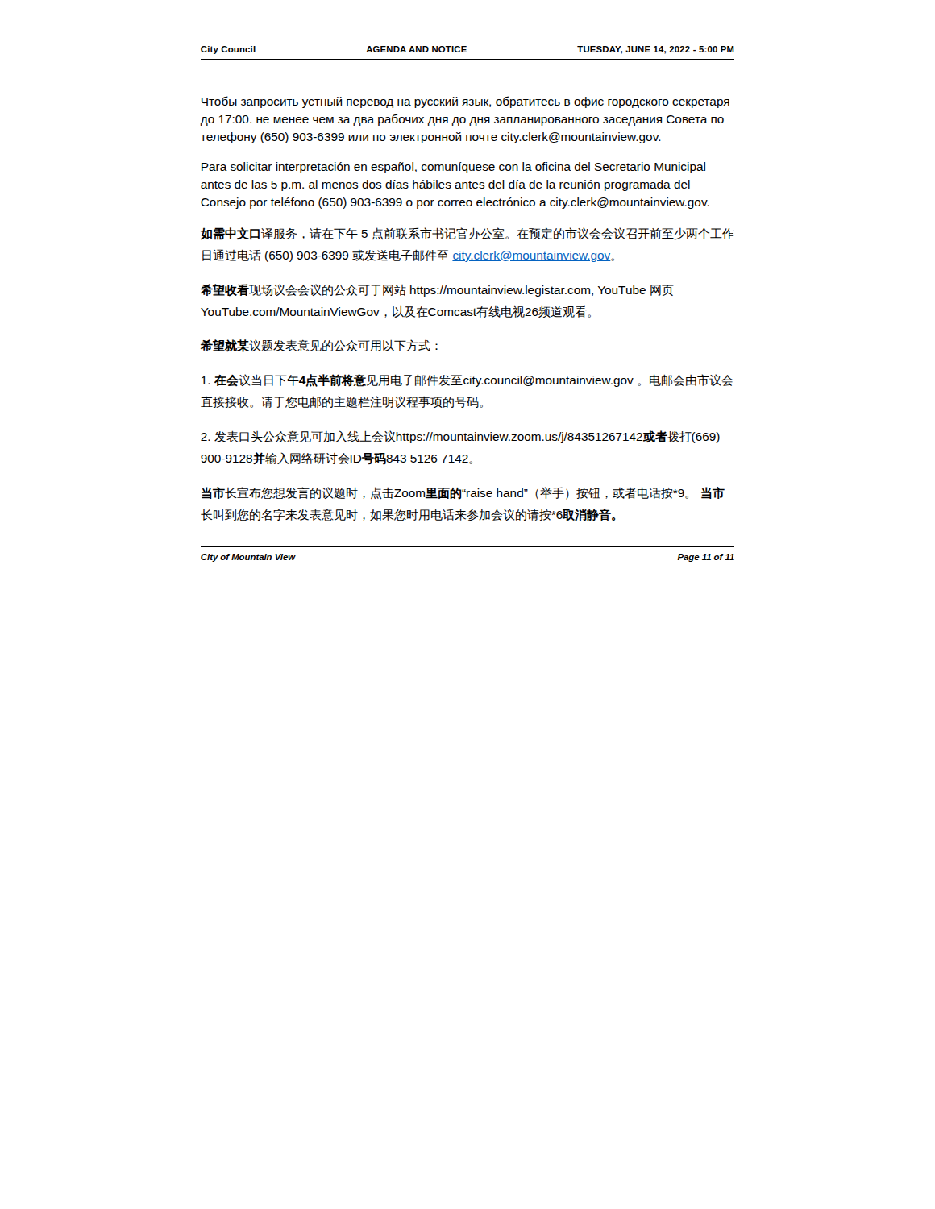City Council
AGENDA AND NOTICE
TUESDAY, JUNE 14, 2022 - 5:00 PM
Чтобы запросить устный перевод на русский язык, обратитесь в офис городского секретаря до 17:00. не менее чем за два рабочих дня до дня запланированного заседания Совета по телефону (650) 903-6399 или по электронной почте city.clerk@mountainview.gov.
Para solicitar interpretación en español, comuníquese con la oficina del Secretario Municipal antes de las 5 p.m. al menos dos días hábiles antes del día de la reunión programada del Consejo por teléfono (650) 903-6399 o por correo electrónico a city.clerk@mountainview.gov.
如需中文口译服务，请在下午 5 点前联系市书记官办公室。在预定的市议会会议召开前至少两个工作日通过电话 (650) 903-6399 或发送电子邮件至 city.clerk@mountainview.gov。
希望收看现场议会会议的公众可于网站 https://mountainview.legistar.com, YouTube 网页 YouTube.com/MountainViewGov，以及在Comcast有线电视26频道观看。
希望就某议题发表意见的公众可用以下方式：
1. 在会议当日下午4点半前将意见用电子邮件发至city.council@mountainview.gov 。电邮会由市议会直接接收。请于您电邮的主题栏注明议程事项的号码。
2. 发表口头公众意见可加入线上会议https://mountainview.zoom.us/j/84351267142或者拨打(669) 900-9128并输入网络研讨会ID号码843 5126 7142。
当市长宣布您想发言的议题时，点击Zoom里面的“raise hand”（举手）按钮，或者电话按*9。 当市长叫到您的名字来发表意见时，如果您时用电话来参加会议的请按*6取消静音。
City of Mountain View
Page 11 of 11